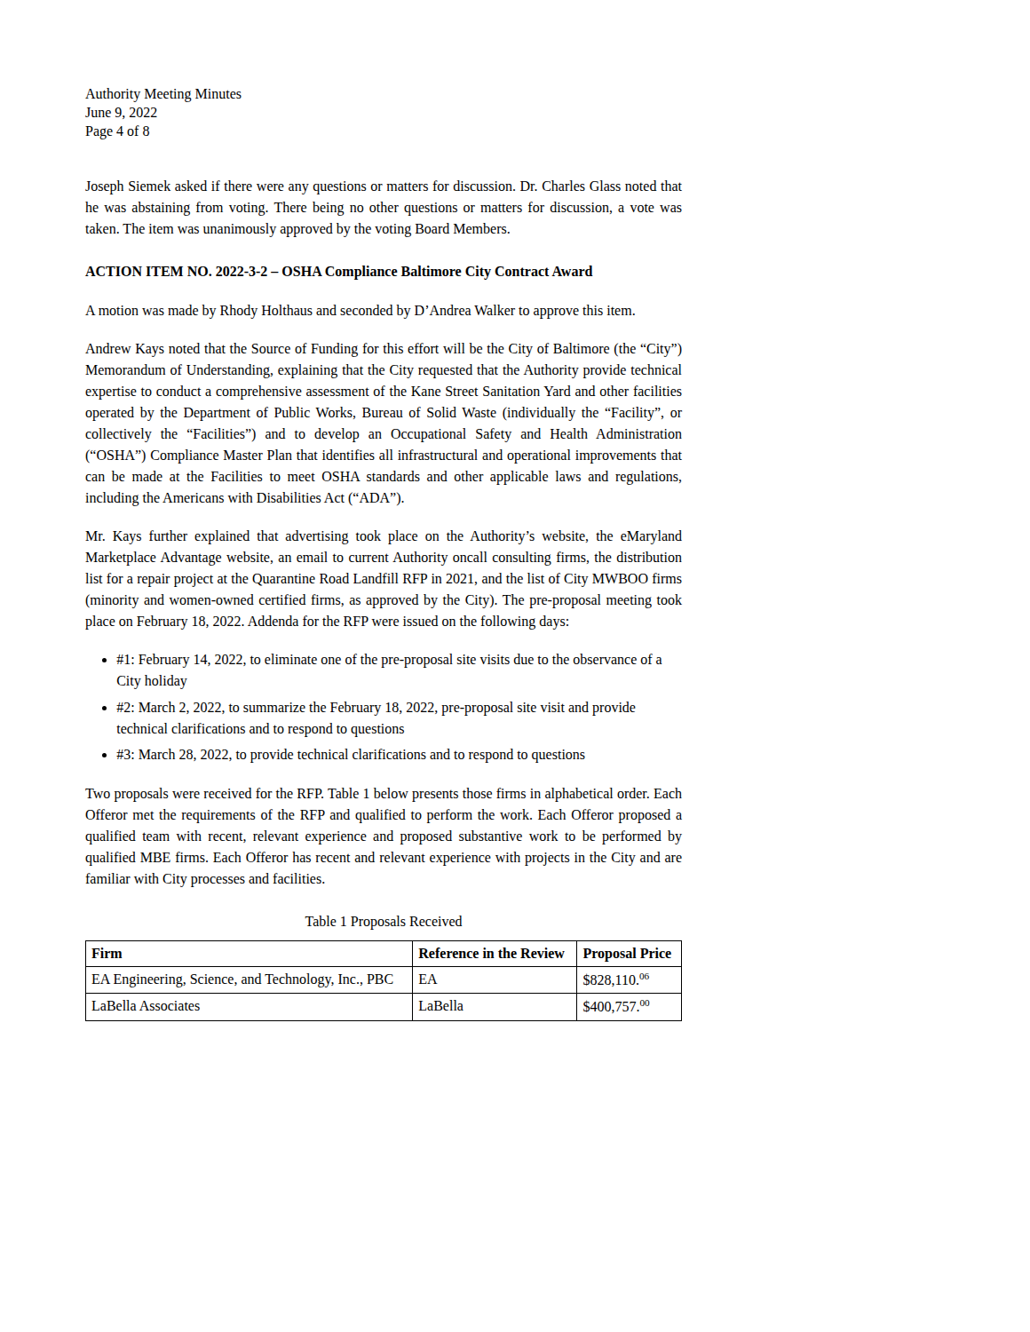Authority Meeting Minutes
June 9, 2022
Page 4 of 8
Joseph Siemek asked if there were any questions or matters for discussion. Dr. Charles Glass noted that he was abstaining from voting. There being no other questions or matters for discussion, a vote was taken. The item was unanimously approved by the voting Board Members.
ACTION ITEM NO. 2022-3-2 – OSHA Compliance Baltimore City Contract Award
A motion was made by Rhody Holthaus and seconded by D’Andrea Walker to approve this item.
Andrew Kays noted that the Source of Funding for this effort will be the City of Baltimore (the “City”) Memorandum of Understanding, explaining that the City requested that the Authority provide technical expertise to conduct a comprehensive assessment of the Kane Street Sanitation Yard and other facilities operated by the Department of Public Works, Bureau of Solid Waste (individually the “Facility”, or collectively the “Facilities”) and to develop an Occupational Safety and Health Administration (“OSHA”) Compliance Master Plan that identifies all infrastructural and operational improvements that can be made at the Facilities to meet OSHA standards and other applicable laws and regulations, including the Americans with Disabilities Act (“ADA”).
Mr. Kays further explained that advertising took place on the Authority’s website, the eMaryland Marketplace Advantage website, an email to current Authority oncall consulting firms, the distribution list for a repair project at the Quarantine Road Landfill RFP in 2021, and the list of City MWBOO firms (minority and women-owned certified firms, as approved by the City). The pre-proposal meeting took place on February 18, 2022. Addenda for the RFP were issued on the following days:
#1: February 14, 2022, to eliminate one of the pre-proposal site visits due to the observance of a City holiday
#2: March 2, 2022, to summarize the February 18, 2022, pre-proposal site visit and provide technical clarifications and to respond to questions
#3: March 28, 2022, to provide technical clarifications and to respond to questions
Two proposals were received for the RFP. Table 1 below presents those firms in alphabetical order. Each Offeror met the requirements of the RFP and qualified to perform the work. Each Offeror proposed a qualified team with recent, relevant experience and proposed substantive work to be performed by qualified MBE firms. Each Offeror has recent and relevant experience with projects in the City and are familiar with City processes and facilities.
Table 1 Proposals Received
| Firm | Reference in the Review | Proposal Price |
| --- | --- | --- |
| EA Engineering, Science, and Technology, Inc., PBC | EA | $828,110. 06 |
| LaBella Associates | LaBella | $400,757. 00 |